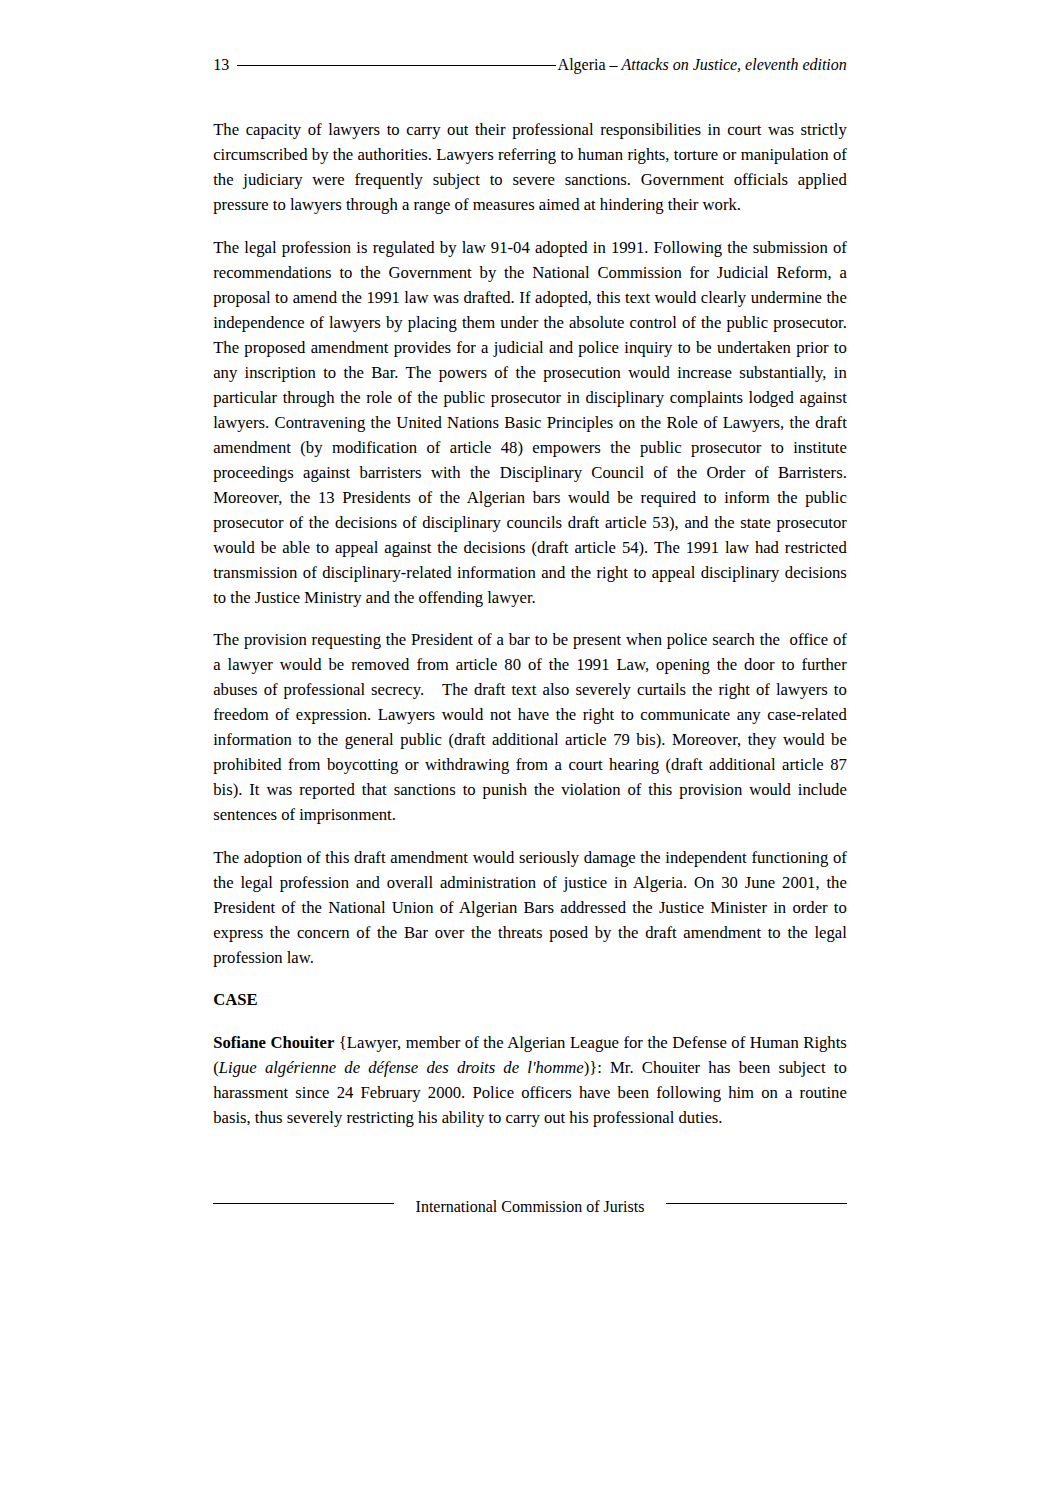13 Algeria – Attacks on Justice, eleventh edition
The capacity of lawyers to carry out their professional responsibilities in court was strictly circumscribed by the authorities. Lawyers referring to human rights, torture or manipulation of the judiciary were frequently subject to severe sanctions. Government officials applied pressure to lawyers through a range of measures aimed at hindering their work.
The legal profession is regulated by law 91-04 adopted in 1991. Following the submission of recommendations to the Government by the National Commission for Judicial Reform, a proposal to amend the 1991 law was drafted. If adopted, this text would clearly undermine the independence of lawyers by placing them under the absolute control of the public prosecutor. The proposed amendment provides for a judicial and police inquiry to be undertaken prior to any inscription to the Bar. The powers of the prosecution would increase substantially, in particular through the role of the public prosecutor in disciplinary complaints lodged against lawyers. Contravening the United Nations Basic Principles on the Role of Lawyers, the draft amendment (by modification of article 48) empowers the public prosecutor to institute proceedings against barristers with the Disciplinary Council of the Order of Barristers. Moreover, the 13 Presidents of the Algerian bars would be required to inform the public prosecutor of the decisions of disciplinary councils draft article 53), and the state prosecutor would be able to appeal against the decisions (draft article 54). The 1991 law had restricted transmission of disciplinary-related information and the right to appeal disciplinary decisions to the Justice Ministry and the offending lawyer.
The provision requesting the President of a bar to be present when police search the office of a lawyer would be removed from article 80 of the 1991 Law, opening the door to further abuses of professional secrecy. The draft text also severely curtails the right of lawyers to freedom of expression. Lawyers would not have the right to communicate any case-related information to the general public (draft additional article 79 bis). Moreover, they would be prohibited from boycotting or withdrawing from a court hearing (draft additional article 87 bis). It was reported that sanctions to punish the violation of this provision would include sentences of imprisonment.
The adoption of this draft amendment would seriously damage the independent functioning of the legal profession and overall administration of justice in Algeria. On 30 June 2001, the President of the National Union of Algerian Bars addressed the Justice Minister in order to express the concern of the Bar over the threats posed by the draft amendment to the legal profession law.
CASE
Sofiane Chouiter {Lawyer, member of the Algerian League for the Defense of Human Rights (Ligue algérienne de défense des droits de l'homme)}: Mr. Chouiter has been subject to harassment since 24 February 2000. Police officers have been following him on a routine basis, thus severely restricting his ability to carry out his professional duties.
International Commission of Jurists